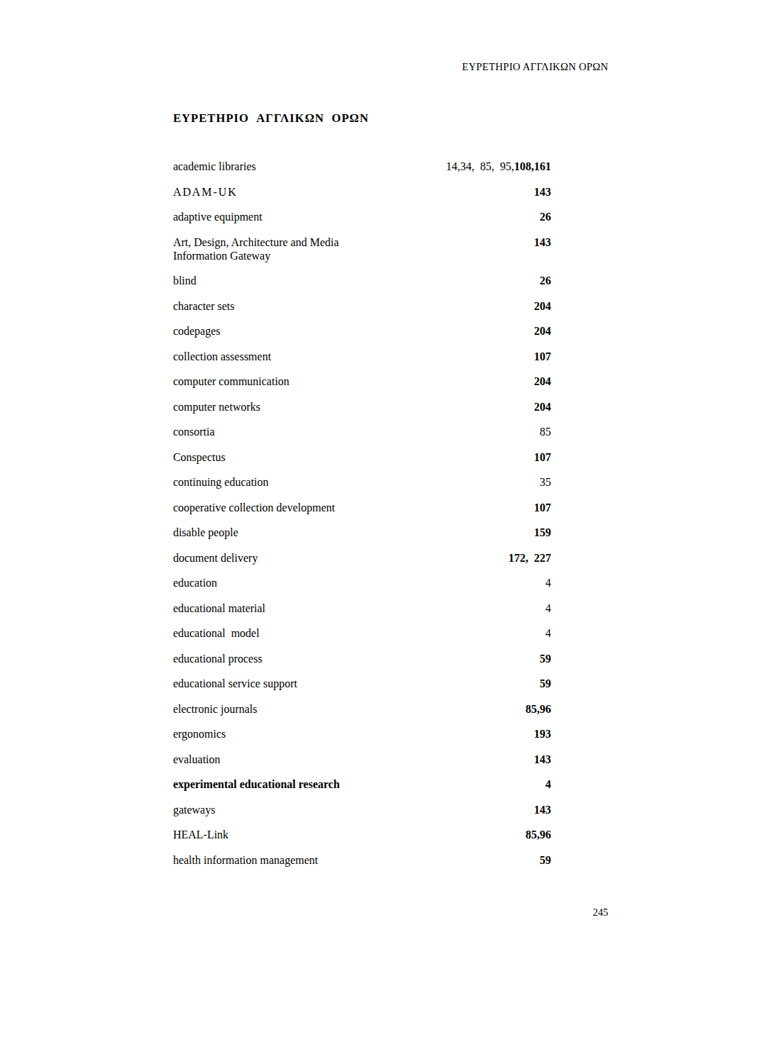ΕΥΡΕΤΗΡΙΟ ΑΓΓΛΙΚΩΝ ΟΡΩΝ
ΕΥΡΕΤΗΡΙΟ ΑΓΓΛΙΚΩΝ ΟΡΩΝ
| academic libraries | 14,34, 85, 95, 108,161 |
| ADAM-UK | 143 |
| adaptive equipment | 26 |
| Art, Design, Architecture and Media Information Gateway | 143 |
| blind | 26 |
| character sets | 204 |
| codepages | 204 |
| collection assessment | 107 |
| computer communication | 204 |
| computer networks | 204 |
| consortia | 85 |
| Conspectus | 107 |
| continuing education | 35 |
| cooperative collection development | 107 |
| disable people | 159 |
| document delivery | 172, 227 |
| education | 4 |
| educational material | 4 |
| educational model | 4 |
| educational process | 59 |
| educational service support | 59 |
| electronic journals | 85,96 |
| ergonomics | 193 |
| evaluation | 143 |
| experimental educational research | 4 |
| gateways | 143 |
| HEAL-Link | 85,96 |
| health information management | 59 |
245